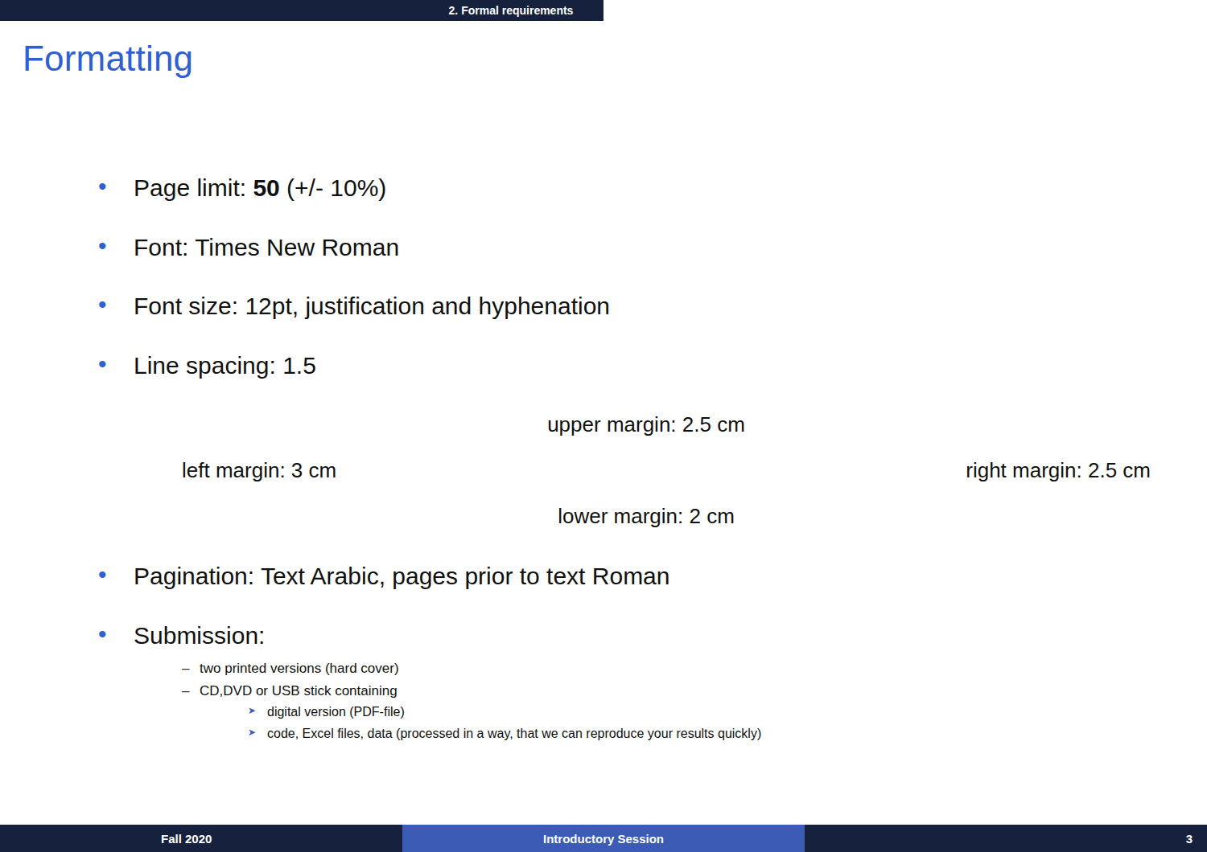2. Formal requirements
Formatting
Page limit: 50 (+/- 10%)
Font: Times New Roman
Font size: 12pt, justification and hyphenation
Line spacing: 1.5
upper margin: 2.5 cm
left margin: 3 cm
right margin: 2.5 cm
lower margin: 2 cm
Pagination: Text Arabic, pages prior to text Roman
Submission:
two printed versions (hard cover)
CD,DVD or USB stick containing
digital version (PDF-file)
code, Excel files, data (processed in a way, that we can reproduce your results quickly)
Fall 2020
Introductory Session
3